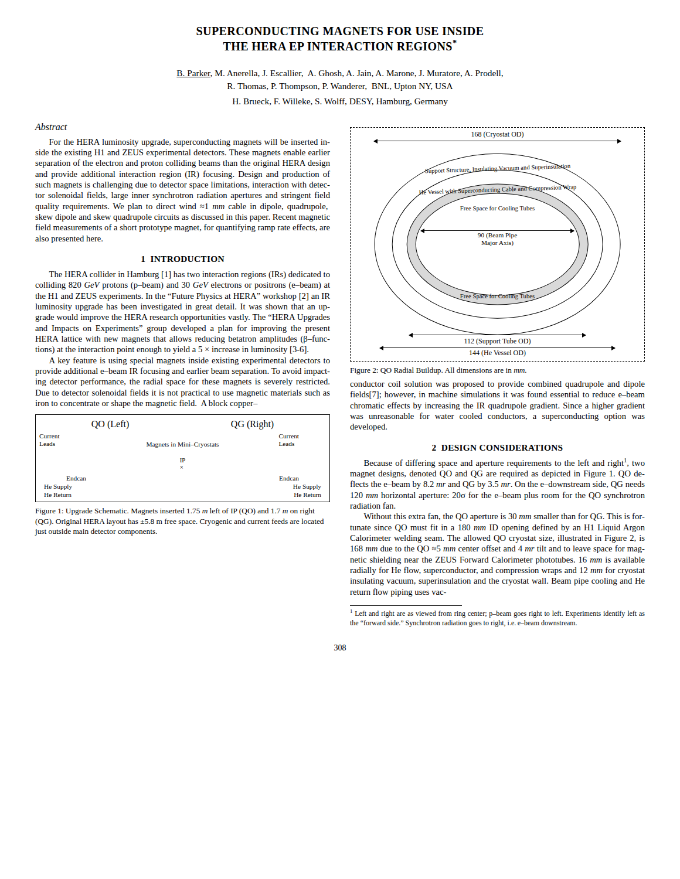SUPERCONDUCTING MAGNETS FOR USE INSIDE
THE HERA EP INTERACTION REGIONS*
B. Parker, M. Anerella, J. Escallier, A. Ghosh, A. Jain, A. Marone, J. Muratore, A. Prodell,
R. Thomas, P. Thompson, P. Wanderer, BNL, Upton NY, USA
H. Brueck, F. Willeke, S. Wolff, DESY, Hamburg, Germany
Abstract
For the HERA luminosity upgrade, superconducting magnets will be inserted inside the existing H1 and ZEUS experimental detectors. These magnets enable earlier separation of the electron and proton colliding beams than the original HERA design and provide additional interaction region (IR) focusing. Design and production of such magnets is challenging due to detector space limitations, interaction with detector solenoidal fields, large inner synchrotron radiation apertures and stringent field quality requirements. We plan to direct wind ≈1 mm cable in dipole, quadrupole, skew dipole and skew quadrupole circuits as discussed in this paper. Recent magnetic field measurements of a short prototype magnet, for quantifying ramp rate effects, are also presented here.
1 INTRODUCTION
The HERA collider in Hamburg [1] has two interaction regions (IRs) dedicated to colliding 820 GeV protons (p–beam) and 30 GeV electrons or positrons (e–beam) at the H1 and ZEUS experiments. In the “Future Physics at HERA” workshop [2] an IR luminosity upgrade has been investigated in great detail. It was shown that an upgrade would improve the HERA research opportunities vastly. The “HERA Upgrades and Impacts on Experiments” group developed a plan for improving the present HERA lattice with new magnets that allows reducing betatron amplitudes (β–functions) at the interaction point enough to yield a 5 × increase in luminosity [3-6].
A key feature is using special magnets inside existing experimental detectors to provide additional e–beam IR focusing and earlier beam separation. To avoid impacting detector performance, the radial space for these magnets is severely restricted. Due to detector solenoidal fields it is not practical to use magnetic materials such as iron to concentrate or shape the magnetic field. A block copper–
QO (Left) QG (Right)
Current
Leads
Current
Leads
Magnets in Mini–Cryostats
IP
×
Endcan
Endcan
He Supply
He Supply
He Return
He Return
Figure 1: Upgrade Schematic. Magnets inserted 1.75 m left of IP (QO) and 1.7 m on right (QG). Original HERA layout has ±5.8 m free space. Cryogenic and current feeds are located just outside main detector components.
168 (Cryostat OD)
Support Structure, Insulating Vacuum and Superinsulation
He Vessel with Superconducting Cable and Compression Wrap
Free Space for Cooling Tubes
Free Space for Cooling Tubes
90 (Beam Pipe
Major Axis)
112 (Support Tube OD)
144 (He Vessel OD)
Figure 2: QO Radial Buildup. All dimensions are in mm.
conductor coil solution was proposed to provide combined quadrupole and dipole fields[7]; however, in machine simulations it was found essential to reduce e–beam chromatic effects by increasing the IR quadrupole gradient. Since a higher gradient was unreasonable for water cooled conductors, a superconducting option was developed.
2 DESIGN CONSIDERATIONS
Because of differing space and aperture requirements to the left and right1, two magnet designs, denoted QO and QG are required as depicted in Figure 1. QO deflects the e–beam by 8.2 mr and QG by 3.5 mr. On the e–downstream side, QG needs 120 mm horizontal aperture: 20σ for the e–beam plus room for the QO synchrotron radiation fan.
Without this extra fan, the QO aperture is 30 mm smaller than for QG. This is fortunate since QO must fit in a 180 mm ID opening defined by an H1 Liquid Argon Calorimeter welding seam. The allowed QO cryostat size, illustrated in Figure 2, is 168 mm due to the QO ≈5 mm center offset and 4 mr tilt and to leave space for magnetic shielding near the ZEUS Forward Calorimeter phototubes. 16 mm is available radially for He flow, superconductor, and compression wraps and 12 mm for cryostat insulating vacuum, superinsulation and the cryostat wall. Beam pipe cooling and He return flow piping uses vac-
1 Left and right are as viewed from ring center; p–beam goes right to left. Experiments identify left as the “forward side.” Synchrotron radiation goes to right, i.e. e–beam downstream.
308